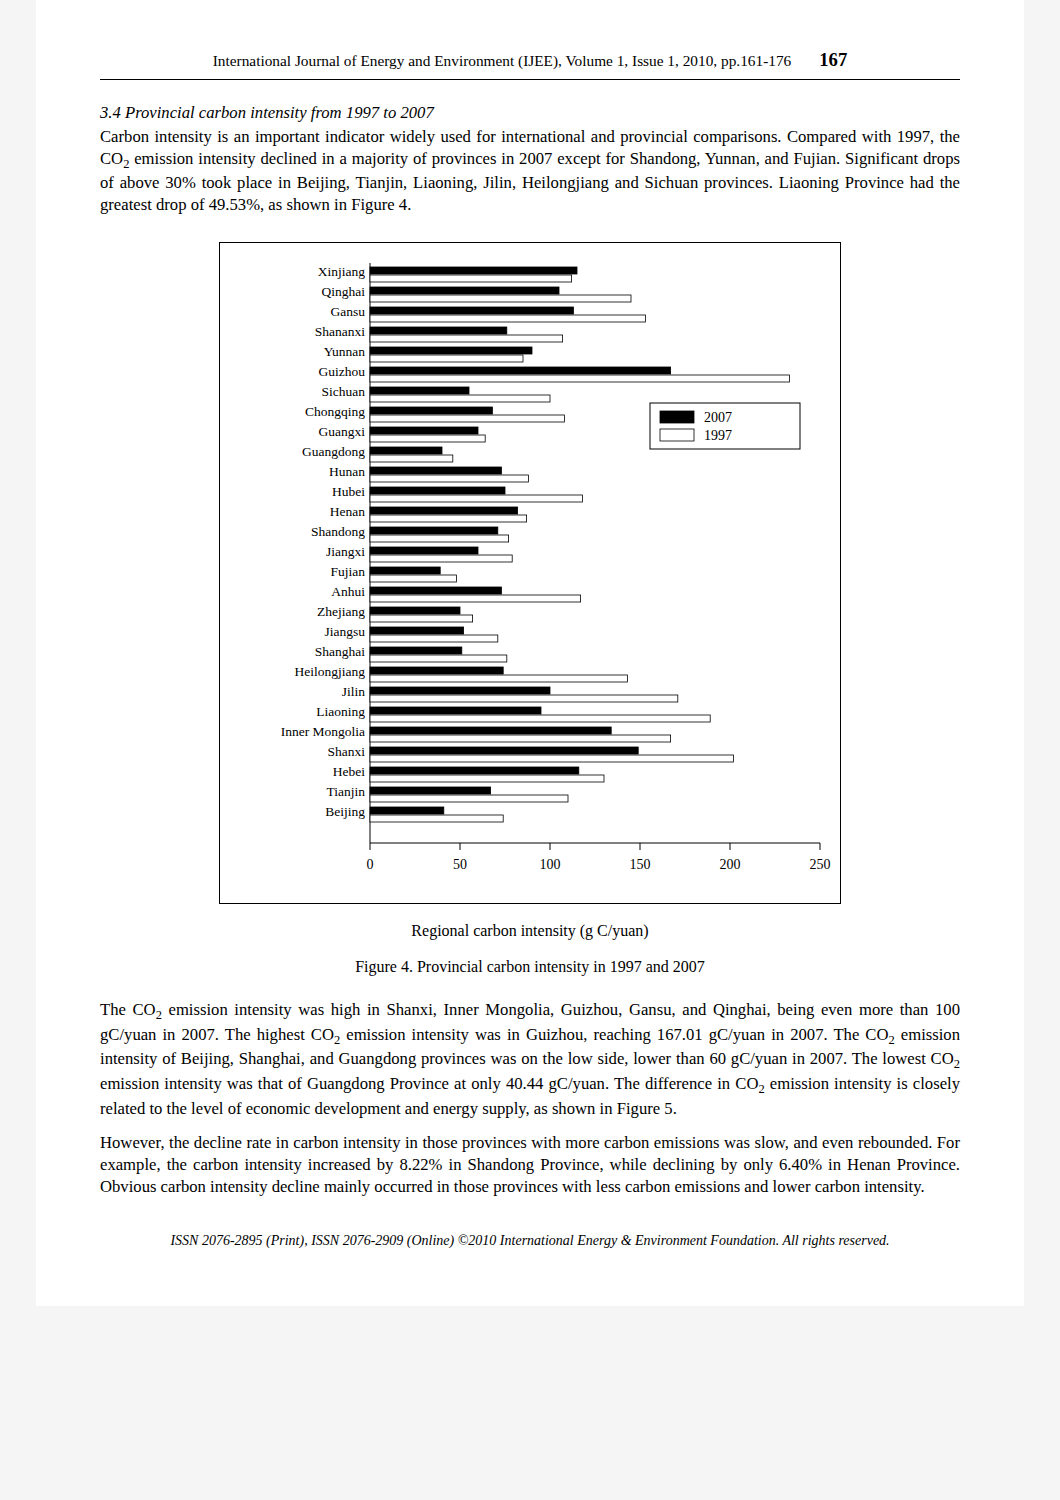International Journal of Energy and Environment (IJEE), Volume 1, Issue 1, 2010, pp.161-176 167
3.4 Provincial carbon intensity from 1997 to 2007
Carbon intensity is an important indicator widely used for international and provincial comparisons. Compared with 1997, the CO2 emission intensity declined in a majority of provinces in 2007 except for Shandong, Yunnan, and Fujian. Significant drops of above 30% took place in Beijing, Tianjin, Liaoning, Jilin, Heilongjiang and Sichuan provinces. Liaoning Province had the greatest drop of 49.53%, as shown in Figure 4.
0 50 100 150 200 250 Xinjiang Qinghai Gansu Shananxi Yunnan Guizhou Sichuan Chongqing Guangxi Guangdong Hunan Hubei Henan Shandong Jiangxi Fujian Anhui Zhejiang Jiangsu Shanghai Heilongjiang Jilin Liaoning Inner Mongolia Shanxi Hebei Tianjin Beijing 2007 1997
Regional carbon intensity (g C/yuan)
Figure 4. Provincial carbon intensity in 1997 and 2007
The CO2 emission intensity was high in Shanxi, Inner Mongolia, Guizhou, Gansu, and Qinghai, being even more than 100 gC/yuan in 2007. The highest CO2 emission intensity was in Guizhou, reaching 167.01 gC/yuan in 2007. The CO2 emission intensity of Beijing, Shanghai, and Guangdong provinces was on the low side, lower than 60 gC/yuan in 2007. The lowest CO2 emission intensity was that of Guangdong Province at only 40.44 gC/yuan. The difference in CO2 emission intensity is closely related to the level of economic development and energy supply, as shown in Figure 5.
However, the decline rate in carbon intensity in those provinces with more carbon emissions was slow, and even rebounded. For example, the carbon intensity increased by 8.22% in Shandong Province, while declining by only 6.40% in Henan Province. Obvious carbon intensity decline mainly occurred in those provinces with less carbon emissions and lower carbon intensity.
ISSN 2076-2895 (Print), ISSN 2076-2909 (Online) ©2010 International Energy & Environment Foundation. All rights reserved.